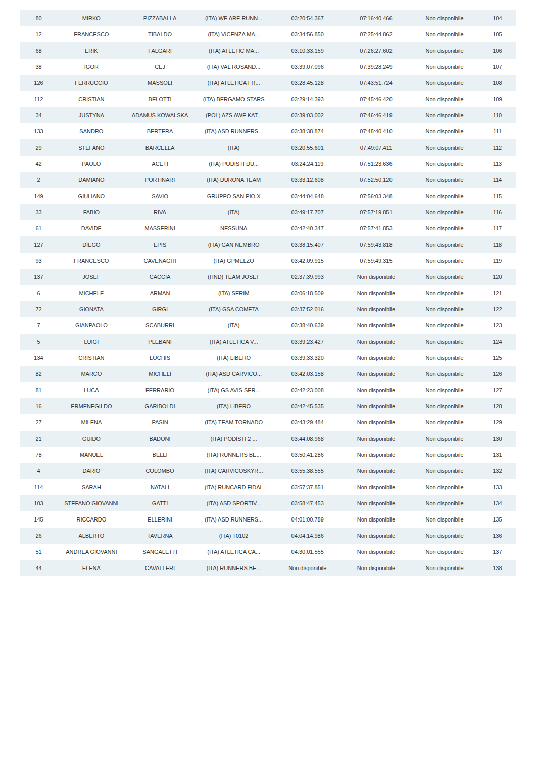| 80 | MIRKO | PIZZABALLA | (ITA) WE ARE RUNN... | 03:20:54.367 | 07:16:40.466 | Non disponibile | 104 |
| 12 | FRANCESCO | TIBALDO | (ITA) VICENZA MA... | 03:34:56.850 | 07:25:44.862 | Non disponibile | 105 |
| 68 | ERIK | FALGARI | (ITA) ATLETIC MA... | 03:10:33.159 | 07:26:27.602 | Non disponibile | 106 |
| 38 | IGOR | CEJ | (ITA) VAL ROSAND... | 03:39:07.096 | 07:39:28.249 | Non disponibile | 107 |
| 126 | FERRUCCIO | MASSOLI | (ITA) ATLETICA FR... | 03:28:45.128 | 07:43:51.724 | Non disponibile | 108 |
| 112 | CRISTIAN | BELOTTI | (ITA) BERGAMO STARS | 03:29:14.393 | 07:45:46.420 | Non disponibile | 109 |
| 34 | JUSTYNA | ADAMUS KOWALSKA | (POL) AZS AWF KAT... | 03:39:03.002 | 07:46:46.419 | Non disponibile | 110 |
| 133 | SANDRO | BERTERA | (ITA) ASD RUNNERS... | 03:38:38.874 | 07:48:40.410 | Non disponibile | 111 |
| 29 | STEFANO | BARCELLA | (ITA) | 03:20:55.601 | 07:49:07.411 | Non disponibile | 112 |
| 42 | PAOLO | ACETI | (ITA) PODISTI DU... | 03:24:24.119 | 07:51:23.636 | Non disponibile | 113 |
| 2 | DAMIANO | PORTINARI | (ITA) DURONA TEAM | 03:33:12.608 | 07:52:50.120 | Non disponibile | 114 |
| 149 | GIULIANO | SAVIO | GRUPPO SAN PIO X | 03:44:04.648 | 07:56:03.348 | Non disponibile | 115 |
| 33 | FABIO | RIVA | (ITA) | 03:49:17.707 | 07:57:19.851 | Non disponibile | 116 |
| 61 | DAVIDE | MASSERINI | NESSUNA | 03:42:40.347 | 07:57:41.853 | Non disponibile | 117 |
| 127 | DIEGO | EPIS | (ITA) GAN NEMBRO | 03:38:15.407 | 07:59:43.818 | Non disponibile | 118 |
| 93 | FRANCESCO | CAVENAGHI | (ITA) GPMELZO | 03:42:09.915 | 07:59:49.315 | Non disponibile | 119 |
| 137 | JOSEF | CACCIA | (HND) TEAM JOSEF | 02:37:39.993 | Non disponibile | Non disponibile | 120 |
| 6 | MICHELE | ARMAN | (ITA) SERIM | 03:06:18.509 | Non disponibile | Non disponibile | 121 |
| 72 | GIONATA | GIRGI | (ITA) GSA COMETA | 03:37:52.016 | Non disponibile | Non disponibile | 122 |
| 7 | GIANPAOLO | SCABURRI | (ITA) | 03:38:40.639 | Non disponibile | Non disponibile | 123 |
| 5 | LUIGI | PLEBANI | (ITA) ATLETICA V... | 03:39:23.427 | Non disponibile | Non disponibile | 124 |
| 134 | CRISTIAN | LOCHIS | (ITA) LIBERO | 03:39:33.320 | Non disponibile | Non disponibile | 125 |
| 82 | MARCO | MICHELI | (ITA) ASD CARVICO... | 03:42:03.158 | Non disponibile | Non disponibile | 126 |
| 81 | LUCA | FERRARIO | (ITA) GS AVIS SER... | 03:42:23.008 | Non disponibile | Non disponibile | 127 |
| 16 | ERMENEGILDO | GARIBOLDI | (ITA) LIBERO | 03:42:45.535 | Non disponibile | Non disponibile | 128 |
| 27 | MILENA | PASIN | (ITA) TEAM TORNADO | 03:43:29.484 | Non disponibile | Non disponibile | 129 |
| 21 | GUIDO | BADONI | (ITA) PODISTI 2 ... | 03:44:08.968 | Non disponibile | Non disponibile | 130 |
| 78 | MANUEL | BELLI | (ITA) RUNNERS BE... | 03:50:41.286 | Non disponibile | Non disponibile | 131 |
| 4 | DARIO | COLOMBO | (ITA) CARVICOSKYR... | 03:55:38.555 | Non disponibile | Non disponibile | 132 |
| 114 | SARAH | NATALI | (ITA) RUNCARD FIDAL | 03:57:37.851 | Non disponibile | Non disponibile | 133 |
| 103 | STEFANO GIOVANNI | GATTI | (ITA) ASD SPORTIV... | 03:58:47.453 | Non disponibile | Non disponibile | 134 |
| 145 | RICCARDO | ELLERINI | (ITA) ASD RUNNERS... | 04:01:00.789 | Non disponibile | Non disponibile | 135 |
| 26 | ALBERTO | TAVERNA | (ITA) T0102 | 04:04:14.986 | Non disponibile | Non disponibile | 136 |
| 51 | ANDREA GIOVANNI | SANGALETTI | (ITA) ATLETICA CA... | 04:30:01.555 | Non disponibile | Non disponibile | 137 |
| 44 | ELENA | CAVALLERI | (ITA) RUNNERS BE... | Non disponibile | Non disponibile | Non disponibile | 138 |